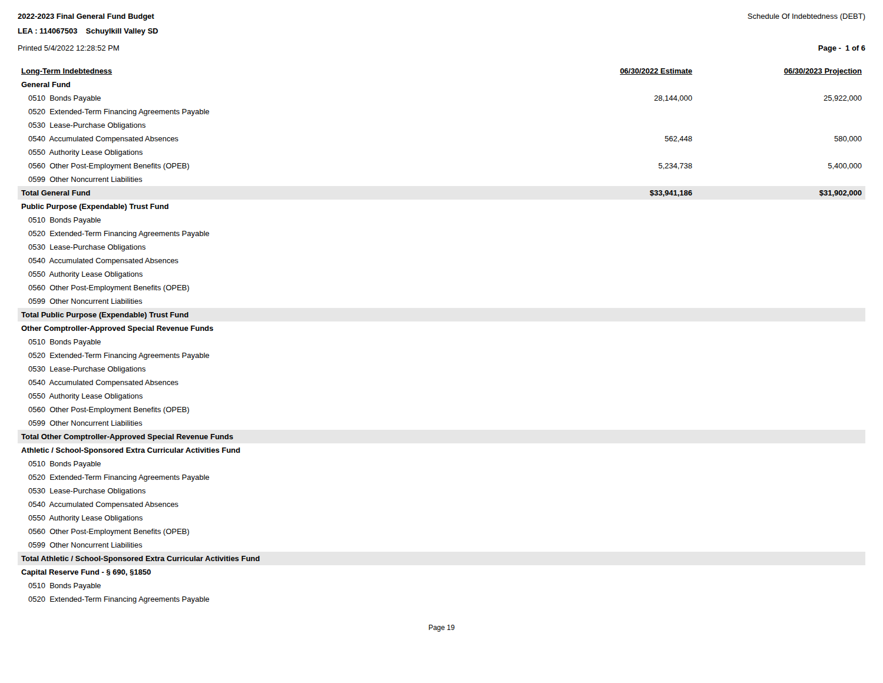2022-2023 Final General Fund Budget Schedule Of Indebtedness (DEBT)
LEA : 114067503 Schuylkill Valley SD
Printed 5/4/2022 12:28:52 PM Page - 1 of 6
| Long-Term Indebtedness | 06/30/2022 Estimate | 06/30/2023 Projection |
| --- | --- | --- |
| General Fund |
| 0510 Bonds Payable | 28,144,000 | 25,922,000 |
| 0520 Extended-Term Financing Agreements Payable | | |
| 0530 Lease-Purchase Obligations | | |
| 0540 Accumulated Compensated Absences | 562,448 | 580,000 |
| 0550 Authority Lease Obligations | | |
| 0560 Other Post-Employment Benefits (OPEB) | 5,234,738 | 5,400,000 |
| 0599 Other Noncurrent Liabilities | | |
| Total General Fund | $33,941,186 | $31,902,000 |
| Public Purpose (Expendable) Trust Fund |
| 0510 Bonds Payable | | |
| 0520 Extended-Term Financing Agreements Payable | | |
| 0530 Lease-Purchase Obligations | | |
| 0540 Accumulated Compensated Absences | | |
| 0550 Authority Lease Obligations | | |
| 0560 Other Post-Employment Benefits (OPEB) | | |
| 0599 Other Noncurrent Liabilities | | |
| Total Public Purpose (Expendable) Trust Fund |
| Other Comptroller-Approved Special Revenue Funds |
| 0510 Bonds Payable | | |
| 0520 Extended-Term Financing Agreements Payable | | |
| 0530 Lease-Purchase Obligations | | |
| 0540 Accumulated Compensated Absences | | |
| 0550 Authority Lease Obligations | | |
| 0560 Other Post-Employment Benefits (OPEB) | | |
| 0599 Other Noncurrent Liabilities | | |
| Total Other Comptroller-Approved Special Revenue Funds |
| Athletic / School-Sponsored Extra Curricular Activities Fund |
| 0510 Bonds Payable | | |
| 0520 Extended-Term Financing Agreements Payable | | |
| 0530 Lease-Purchase Obligations | | |
| 0540 Accumulated Compensated Absences | | |
| 0550 Authority Lease Obligations | | |
| 0560 Other Post-Employment Benefits (OPEB) | | |
| 0599 Other Noncurrent Liabilities | | |
| Total Athletic / School-Sponsored Extra Curricular Activities Fund |
| Capital Reserve Fund - § 690, §1850 |
| 0510 Bonds Payable | | |
| 0520 Extended-Term Financing Agreements Payable | | |
Page 19